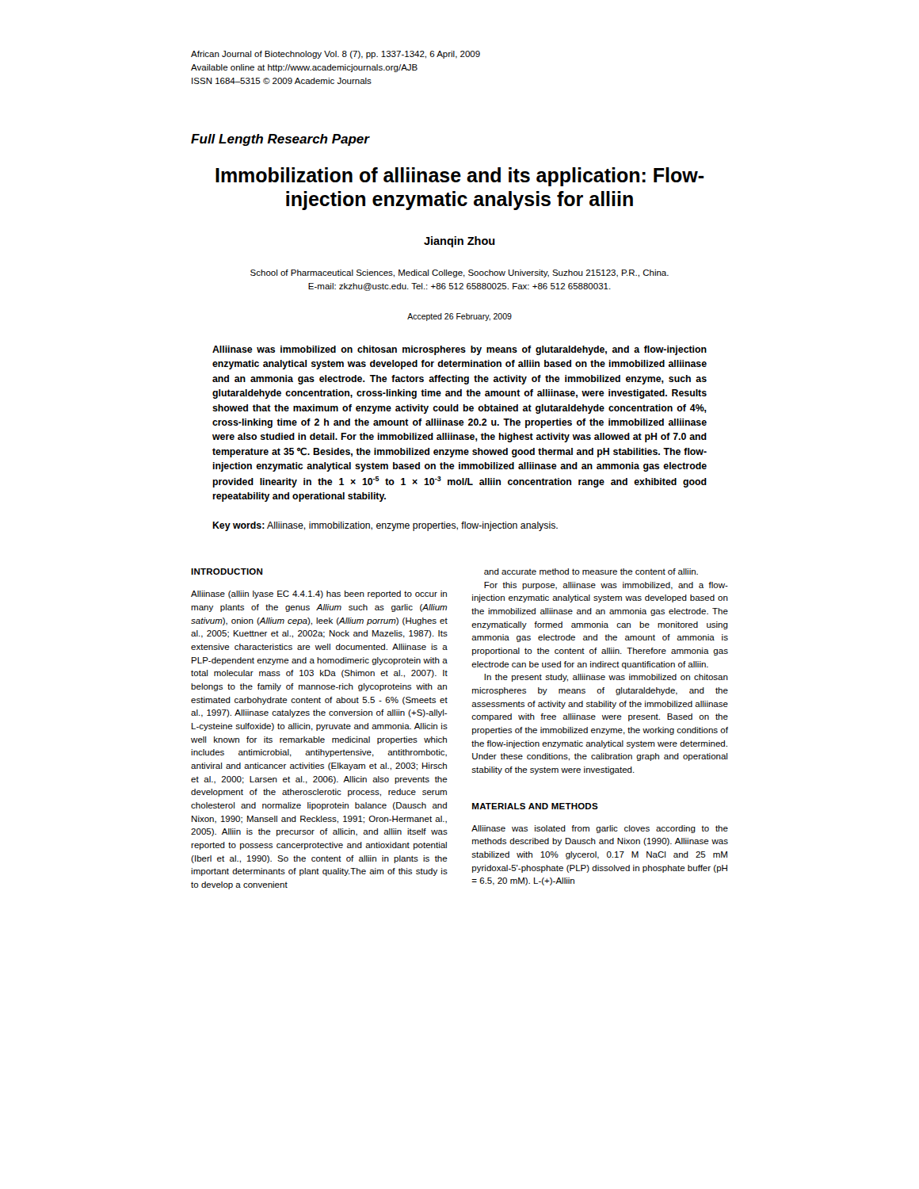African Journal of Biotechnology Vol. 8 (7), pp. 1337-1342, 6 April, 2009
Available online at http://www.academicjournals.org/AJB
ISSN 1684–5315 © 2009 Academic Journals
Full Length Research Paper
Immobilization of alliinase and its application: Flow-injection enzymatic analysis for alliin
Jianqin Zhou
School of Pharmaceutical Sciences, Medical College, Soochow University, Suzhou 215123, P.R., China.
E-mail: zkzhu@ustc.edu. Tel.: +86 512 65880025. Fax: +86 512 65880031.
Accepted 26 February, 2009
Alliinase was immobilized on chitosan microspheres by means of glutaraldehyde, and a flow-injection enzymatic analytical system was developed for determination of alliin based on the immobilized alliinase and an ammonia gas electrode. The factors affecting the activity of the immobilized enzyme, such as glutaraldehyde concentration, cross-linking time and the amount of alliinase, were investigated. Results showed that the maximum of enzyme activity could be obtained at glutaraldehyde concentration of 4%, cross-linking time of 2 h and the amount of alliinase 20.2 u. The properties of the immobilized alliinase were also studied in detail. For the immobilized alliinase, the highest activity was allowed at pH of 7.0 and temperature at 35 ℃. Besides, the immobilized enzyme showed good thermal and pH stabilities. The flow-injection enzymatic analytical system based on the immobilized alliinase and an ammonia gas electrode provided linearity in the 1 × 10-5 to 1 × 10-3 mol/L alliin concentration range and exhibited good repeatability and operational stability.
Key words: Alliinase, immobilization, enzyme properties, flow-injection analysis.
INTRODUCTION
Alliinase (alliin lyase EC 4.4.1.4) has been reported to occur in many plants of the genus Allium such as garlic (Allium sativum), onion (Allium cepa), leek (Allium porrum) (Hughes et al., 2005; Kuettner et al., 2002a; Nock and Mazelis, 1987). Its extensive characteristics are well documented. Alliinase is a PLP-dependent enzyme and a homodimeric glycoprotein with a total molecular mass of 103 kDa (Shimon et al., 2007). It belongs to the family of mannose-rich glycoproteins with an estimated carbohydrate content of about 5.5 - 6% (Smeets et al., 1997). Alliinase catalyzes the conversion of alliin (+S)-allyl-L-cysteine sulfoxide) to allicin, pyruvate and ammonia. Allicin is well known for its remarkable medicinal properties which includes antimicrobial, antihypertensive, antithrombotic, antiviral and anticancer activities (Elkayam et al., 2003; Hirsch et al., 2000; Larsen et al., 2006). Allicin also prevents the development of the atherosclerotic process, reduce serum cholesterol and normalize lipoprotein balance (Dausch and Nixon, 1990; Mansell and Reckless, 1991; Oron-Hermanet al., 2005). Alliin is the precursor of allicin, and alliin itself was reported to possess cancerprotective and antioxidant potential (Iberl et al., 1990). So the content of alliin in plants is the important determinants of plant quality.The aim of this study is to develop a convenient
and accurate method to measure the content of alliin.
For this purpose, alliinase was immobilized, and a flow-injection enzymatic analytical system was developed based on the immobilized alliinase and an ammonia gas electrode. The enzymatically formed ammonia can be monitored using ammonia gas electrode and the amount of ammonia is proportional to the content of alliin. Therefore ammonia gas electrode can be used for an indirect quantification of alliin.
In the present study, alliinase was immobilized on chitosan microspheres by means of glutaraldehyde, and the assessments of activity and stability of the immobilized alliinase compared with free alliinase were present. Based on the properties of the immobilized enzyme, the working conditions of the flow-injection enzymatic analytical system were determined. Under these conditions, the calibration graph and operational stability of the system were investigated.
MATERIALS AND METHODS
Alliinase was isolated from garlic cloves according to the methods described by Dausch and Nixon (1990). Alliinase was stabilized with 10% glycerol, 0.17 M NaCl and 25 mM pyridoxal-5'-phosphate (PLP) dissolved in phosphate buffer (pH = 6.5, 20 mM). L-(+)-Alliin